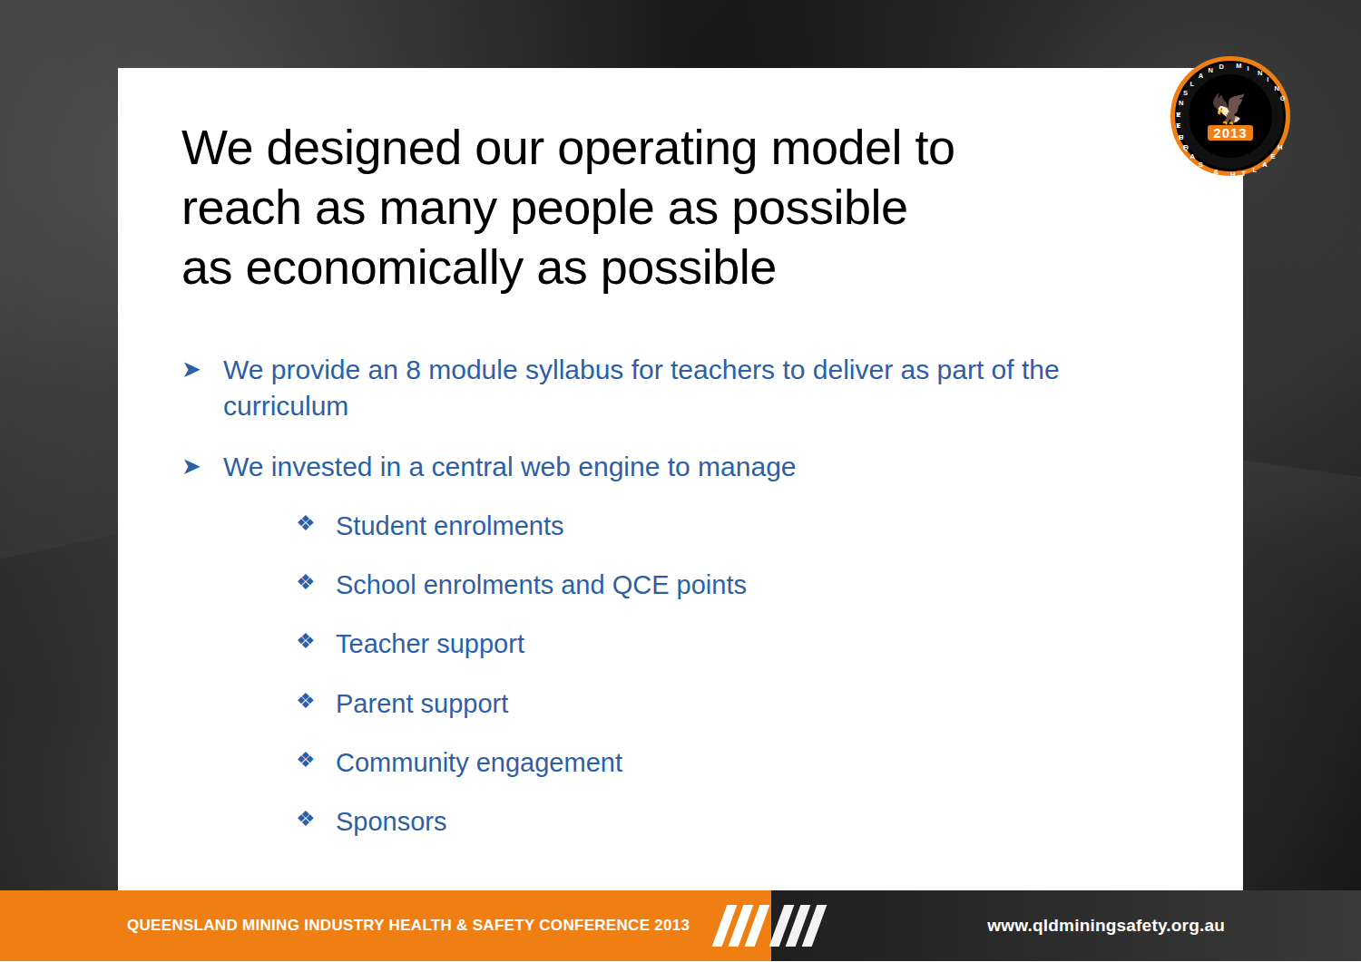Q U E E N S L A N D M I N I N G H E A L T H & S A F E T Y
🦅
2013
We designed our operating model to reach as many people as possible as economically as possible
We provide an 8 module syllabus for teachers to deliver as part of the curriculum
We invested in a central web engine to manage
Student enrolments
School enrolments and QCE points
Teacher support
Parent support
Community engagement
Sponsors
QUEENSLAND MINING INDUSTRY HEALTH & SAFETY CONFERENCE 2013
www.qldminingsafety.org.au